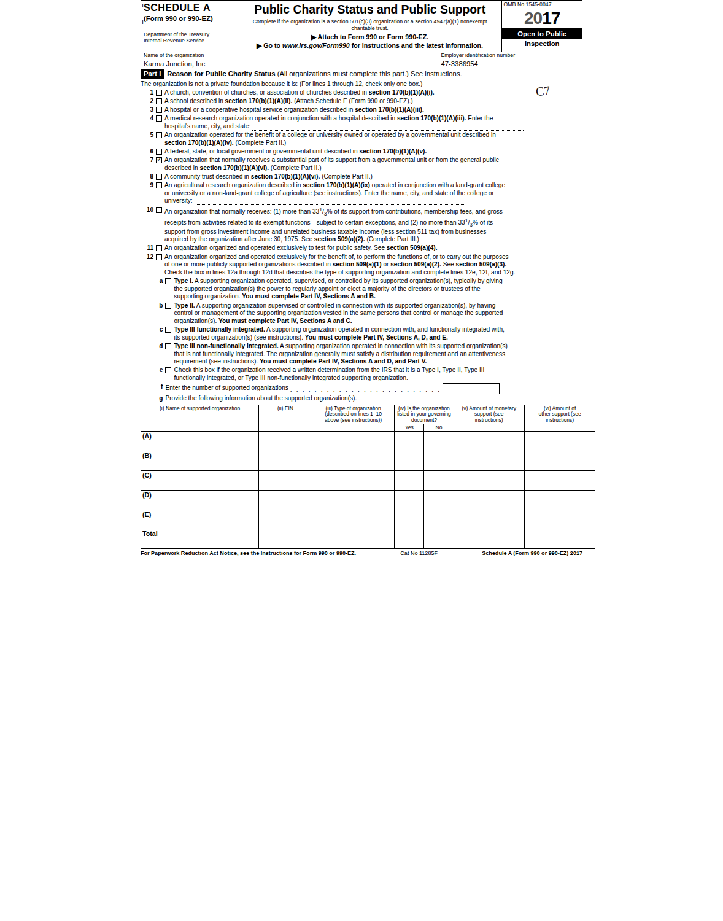ı ı C7
| SCHEDULE A (Form 990 or 990-EZ) Department of the Treasury Internal Revenue Service | Public Charity Status and Public Support Complete if the organization is a section 501(c)(3) organization or a section 4947(a)(1) nonexempt charitable trust. ▶ Attach to Form 990 or Form 990-EZ. ▶ Go to www.irs.gov/Form990 for instructions and the latest information. | OMB No 1545-0047 20 17 Open to Public Inspection |
| Name of the organization Karma Junction, Inc | Employer identification number 47-3386954 |
Part I
Reason for Public Charity Status (All organizations must complete this part.) See instructions.
The organization is not a private foundation because it is: (For lines 1 through 12, check only one box.)
1
A church, convention of churches, or association of churches described in section 170(b)(1)(A)(i).
2
A school described in section 170(b)(1)(A)(ii). (Attach Schedule E (Form 990 or 990-EZ).)
3
A hospital or a cooperative hospital service organization described in section 170(b)(1)(A)(iii).
4
A medical research organization operated in conjunction with a hospital described in section 170(b)(1)(A)(iii). Enter the
hospital's name, city, and state:
5
An organization operated for the benefit of a college or university owned or operated by a governmental unit described in
section 170(b)(1)(A)(iv). (Complete Part II.)
6
A federal, state, or local government or governmental unit described in section 170(b)(1)(A)(v).
7
An organization that normally receives a substantial part of its support from a governmental unit or from the general public
described in section 170(b)(1)(A)(vi). (Complete Part II.)
8
A community trust described in section 170(b)(1)(A)(vi). (Complete Part II.)
9
An agricultural research organization described in section 170(b)(1)(A)(ix) operated in conjunction with a land-grant college
or university or a non-land-grant college of agriculture (see instructions). Enter the name, city, and state of the college or
university:
10
An organization that normally receives: (1) more than 331/3% of its support from contributions, membership fees, and gross
receipts from activities related to its exempt functions—subject to certain exceptions, and (2) no more than 331/3% of its
support from gross investment income and unrelated business taxable income (less section 511 tax) from businesses
acquired by the organization after June 30, 1975. See section 509(a)(2). (Complete Part III.)
11
An organization organized and operated exclusively to test for public safety. See section 509(a)(4).
12
An organization organized and operated exclusively for the benefit of, to perform the functions of, or to carry out the purposes
of one or more publicly supported organizations described in section 509(a)(1) or section 509(a)(2). See section 509(a)(3).
Check the box in lines 12a through 12d that describes the type of supporting organization and complete lines 12e, 12f, and 12g.
a
Type I. A supporting organization operated, supervised, or controlled by its supported organization(s), typically by giving
the supported organization(s) the power to regularly appoint or elect a majority of the directors or trustees of the
supporting organization. You must complete Part IV, Sections A and B.
b
Type II. A supporting organization supervised or controlled in connection with its supported organization(s), by having
control or management of the supporting organization vested in the same persons that control or manage the supported
organization(s). You must complete Part IV, Sections A and C.
c
Type III functionally integrated. A supporting organization operated in connection with, and functionally integrated with,
its supported organization(s) (see instructions). You must complete Part IV, Sections A, D, and E.
d
Type III non-functionally integrated. A supporting organization operated in connection with its supported organization(s)
that is not functionally integrated. The organization generally must satisfy a distribution requirement and an attentiveness
requirement (see instructions). You must complete Part IV, Sections A and D, and Part V.
e
Check this box if the organization received a written determination from the IRS that it is a Type I, Type II, Type III
functionally integrated, or Type III non-functionally integrated supporting organization.
f
Enter the number of supported organizations . . . . . . . . . . . . . . . . . . . . . . . . .
g
Provide the following information about the supported organization(s).
| (i) Name of supported organization | (ii) EIN | (iii) Type of organization (described on lines 1–10 above (see instructions)) | (iv) Is the organization listed in your governing document? | (v) Amount of monetary support (see instructions) | (vi) Amount of other support (see instructions) |
| --- | --- | --- | --- | --- | --- |
| Yes | No |
| (A) | | | | | | |
| (B) | | | | | | |
| (C) | | | | | | |
| (D) | | | | | | |
| (E) | | | | | | |
| Total | | | | | | |
For Paperwork Reduction Act Notice, see the Instructions for Form 990 or 990-EZ.
Cat No 11285F
Schedule A (Form 990 or 990-EZ) 2017